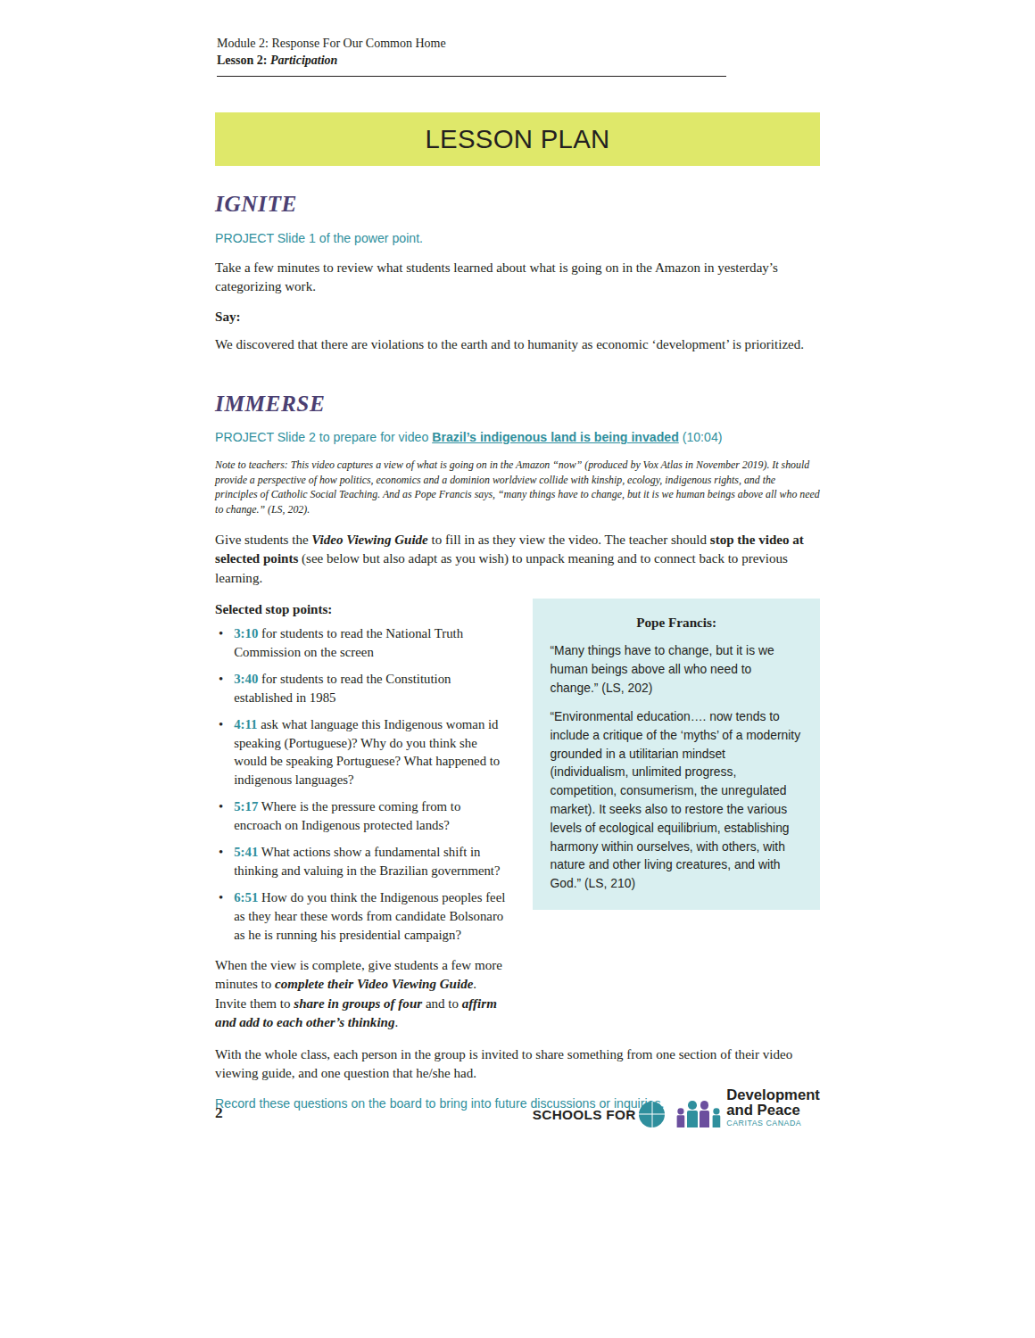Module 2: Response For Our Common Home
Lesson 2: Participation
LESSON PLAN
IGNITE
PROJECT Slide 1 of the power point.
Take a few minutes to review what students learned about what is going on in the Amazon in yesterday’s categorizing work.
Say:
We discovered that there are violations to the earth and to humanity as economic ‘development’ is prioritized.
IMMERSE
PROJECT Slide 2 to prepare for video Brazil’s indigenous land is being invaded (10:04)
Note to teachers: This video captures a view of what is going on in the Amazon “now” (produced by Vox Atlas in November 2019). It should provide a perspective of how politics, economics and a dominion worldview collide with kinship, ecology, indigenous rights, and the principles of Catholic Social Teaching. And as Pope Francis says, “many things have to change, but it is we human beings above all who need to change.” (LS, 202).
Give students the Video Viewing Guide to fill in as they view the video. The teacher should stop the video at selected points (see below but also adapt as you wish) to unpack meaning and to connect back to previous learning.
Selected stop points:
3:10 for students to read the National Truth Commission on the screen
3:40 for students to read the Constitution established in 1985
4:11 ask what language this Indigenous woman id speaking (Portuguese)? Why do you think she would be speaking Portuguese? What happened to indigenous languages?
5:17 Where is the pressure coming from to encroach on Indigenous protected lands?
5:41 What actions show a fundamental shift in thinking and valuing in the Brazilian government?
6:51 How do you think the Indigenous peoples feel as they hear these words from candidate Bolsonaro as he is running his presidential campaign?
When the view is complete, give students a few more minutes to complete their Video Viewing Guide. Invite them to share in groups of four and to affirm and add to each other’s thinking.
Pope Francis:
“Many things have to change, but it is we human beings above all who need to change.” (LS, 202)
“Environmental education…. now tends to include a critique of the ‘myths’ of a modernity grounded in a utilitarian mindset (individualism, unlimited progress, competition, consumerism, the unregulated market). It seeks also to restore the various levels of ecological equilibrium, establishing harmony within ourselves, with others, with nature and other living creatures, and with God.” (LS, 210)
With the whole class, each person in the group is invited to share something from one section of their video viewing guide, and one question that he/she had.
Record these questions on the board to bring into future discussions or inquiries.
2
SCHOOLS FOR
Development and Peace CARITAS CANADA